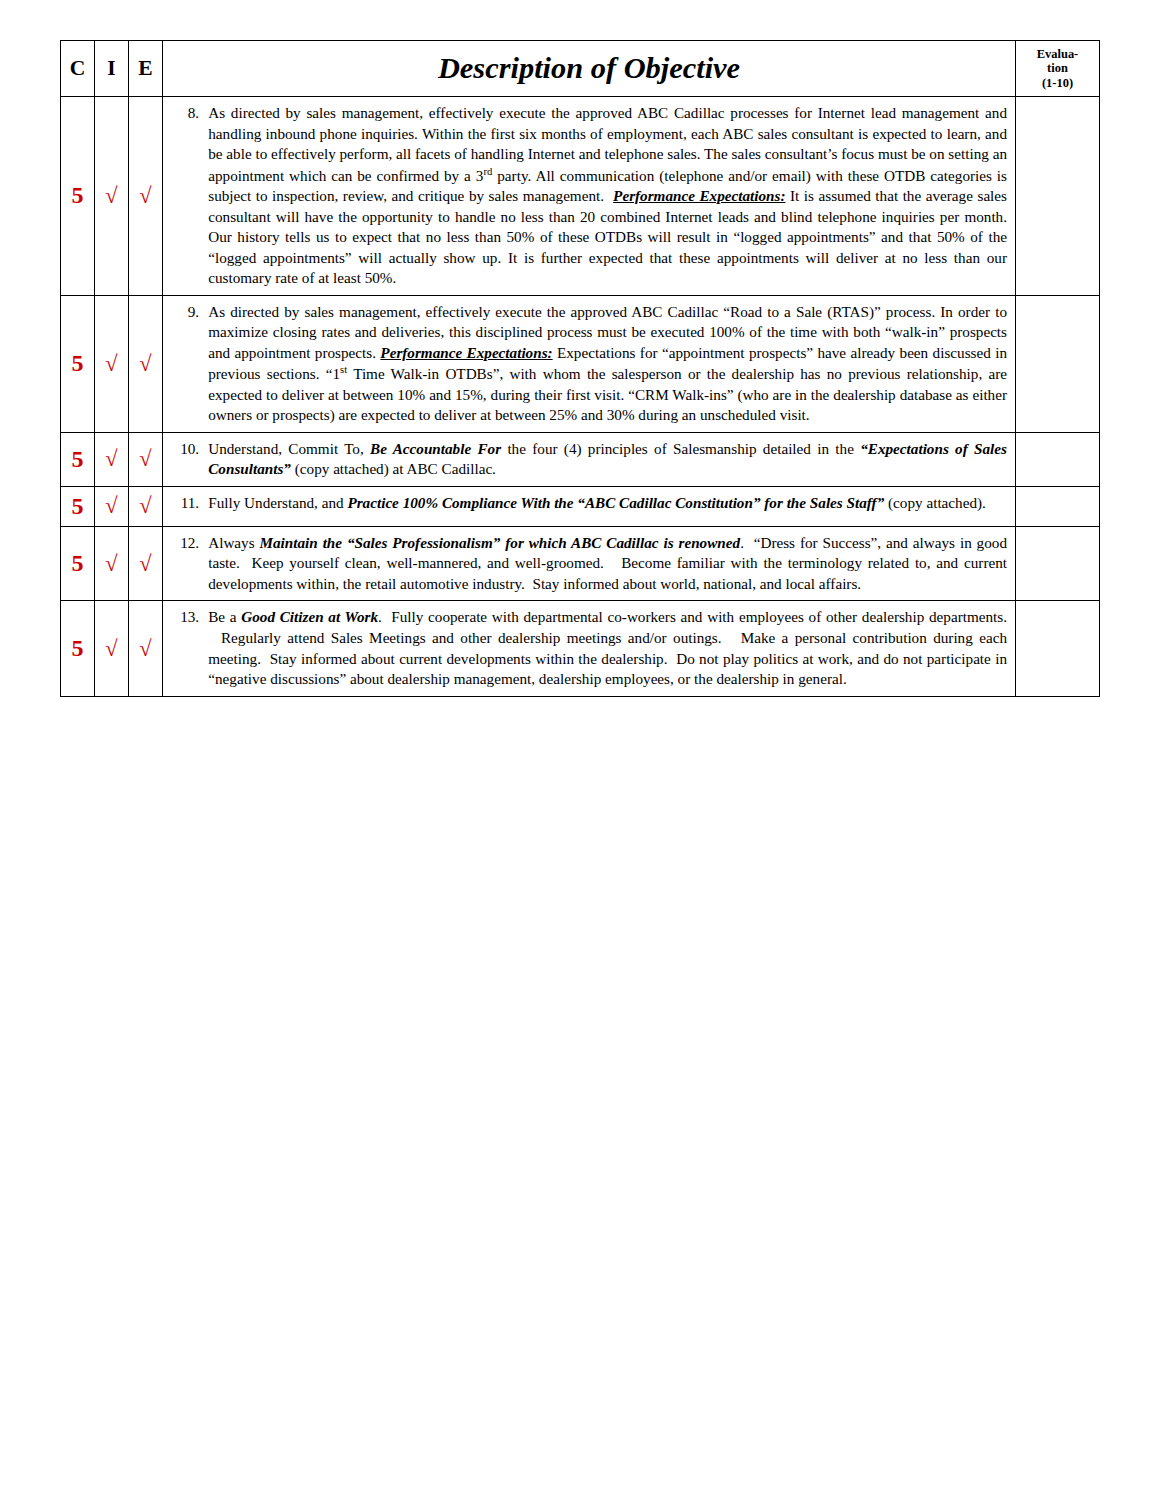| C | I | E | Description of Objective | Evalua- tion (1-10) |
| --- | --- | --- | --- | --- |
| 5 | √ | √ | As directed by sales management, effectively execute the approved ABC Cadillac processes for Internet lead management and handling inbound phone inquiries. Within the first six months of employment, each ABC sales consultant is expected to learn, and be able to effectively perform, all facets of handling Internet and telephone sales. The sales consultant’s focus must be on setting an appointment which can be confirmed by a 3 rd party. All communication (telephone and/or email) with these OTDB categories is subject to inspection, review, and critique by sales management. Performance Expectations: It is assumed that the average sales consultant will have the opportunity to handle no less than 20 combined Internet leads and blind telephone inquiries per month. Our history tells us to expect that no less than 50% of these OTDBs will result in “logged appointments” and that 50% of the “logged appointments” will actually show up. It is further expected that these appointments will deliver at no less than our customary rate of at least 50%. | |
| 5 | √ | √ | As directed by sales management, effectively execute the approved ABC Cadillac “Road to a Sale (RTAS)” process. In order to maximize closing rates and deliveries, this disciplined process must be executed 100% of the time with both “walk-in” prospects and appointment prospects. Performance Expectations: Expectations for “appointment prospects” have already been discussed in previous sections. “1 st Time Walk-in OTDBs”, with whom the salesperson or the dealership has no previous relationship, are expected to deliver at between 10% and 15%, during their first visit. “CRM Walk-ins” (who are in the dealership database as either owners or prospects) are expected to deliver at between 25% and 30% during an unscheduled visit. | |
| 5 | √ | √ | Understand, Commit To, Be Accountable For the four (4) principles of Salesmanship detailed in the “Expectations of Sales Consultants” (copy attached) at ABC Cadillac. | |
| 5 | √ | √ | Fully Understand, and Practice 100% Compliance With the “ABC Cadillac Constitution” for the Sales Staff” (copy attached). | |
| 5 | √ | √ | Always Maintain the “Sales Professionalism” for which ABC Cadillac is renowned . “Dress for Success”, and always in good taste. Keep yourself clean, well-mannered, and well-groomed. Become familiar with the terminology related to, and current developments within, the retail automotive industry. Stay informed about world, national, and local affairs. | |
| 5 | √ | √ | Be a Good Citizen at Work . Fully cooperate with departmental co-workers and with employees of other dealership departments. Regularly attend Sales Meetings and other dealership meetings and/or outings. Make a personal contribution during each meeting. Stay informed about current developments within the dealership. Do not play politics at work, and do not participate in “negative discussions” about dealership management, dealership employees, or the dealership in general. | |